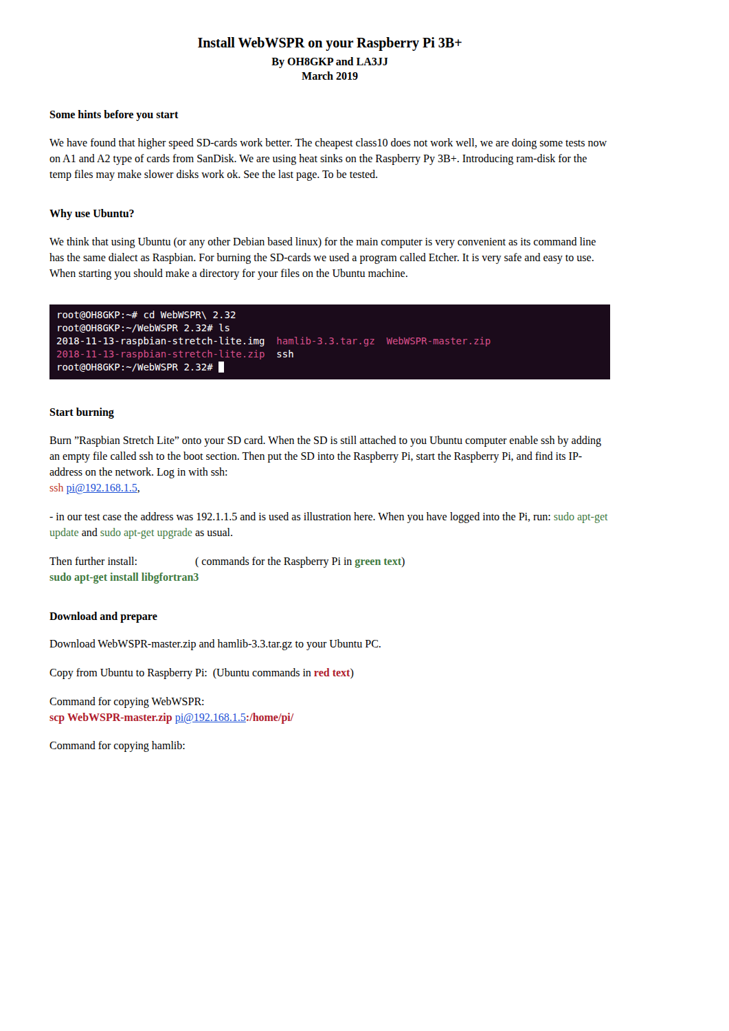Install WebWSPR on your Raspberry Pi 3B+
By OH8GKP and LA3JJ
March 2019
Some hints before you start
We have found that higher speed SD-cards work better. The cheapest class10 does not work well, we are doing some tests now on A1 and A2 type of cards from SanDisk. We are using heat sinks on the Raspberry Py 3B+. Introducing ram-disk for the temp files may make slower disks work ok. See the last page. To be tested.
Why use Ubuntu?
We think that using Ubuntu (or any other Debian based linux) for the main computer is very convenient as its command line has the same dialect as Raspbian. For burning the SD-cards we used a program called Etcher. It is very safe and easy to use. When starting you should make a directory for your files on the Ubuntu machine.
root@OH8GKP:~# cd WebWSPR\ 2.32 root@OH8GKP:~/WebWSPR 2.32# ls 2018-11-13-raspbian-stretch-lite.img hamlib-3.3.tar.gz WebWSPR-master.zip 2018-11-13-raspbian-stretch-lite.zip ssh root@OH8GKP:~/WebWSPR 2.32#
Start burning
Burn ”Raspbian Stretch Lite” onto your SD card. When the SD is still attached to you Ubuntu computer enable ssh by adding an empty file called ssh to the boot section. Then put the SD into the Raspberry Pi, start the Raspberry Pi, and find its IP-address on the network. Log in with ssh:
ssh pi@192.168.1.5,
- in our test case the address was 192.1.1.5 and is used as illustration here. When you have logged into the Pi, run: sudo apt-get update and sudo apt-get upgrade as usual.
Then further install: ( commands for the Raspberry Pi in green text)
sudo apt-get install libgfortran3
Download and prepare
Download WebWSPR-master.zip and hamlib-3.3.tar.gz to your Ubuntu PC.
Copy from Ubuntu to Raspberry Pi: (Ubuntu commands in red text)
Command for copying WebWSPR:
scp WebWSPR-master.zip pi@192.168.1.5:/home/pi/
Command for copying hamlib: